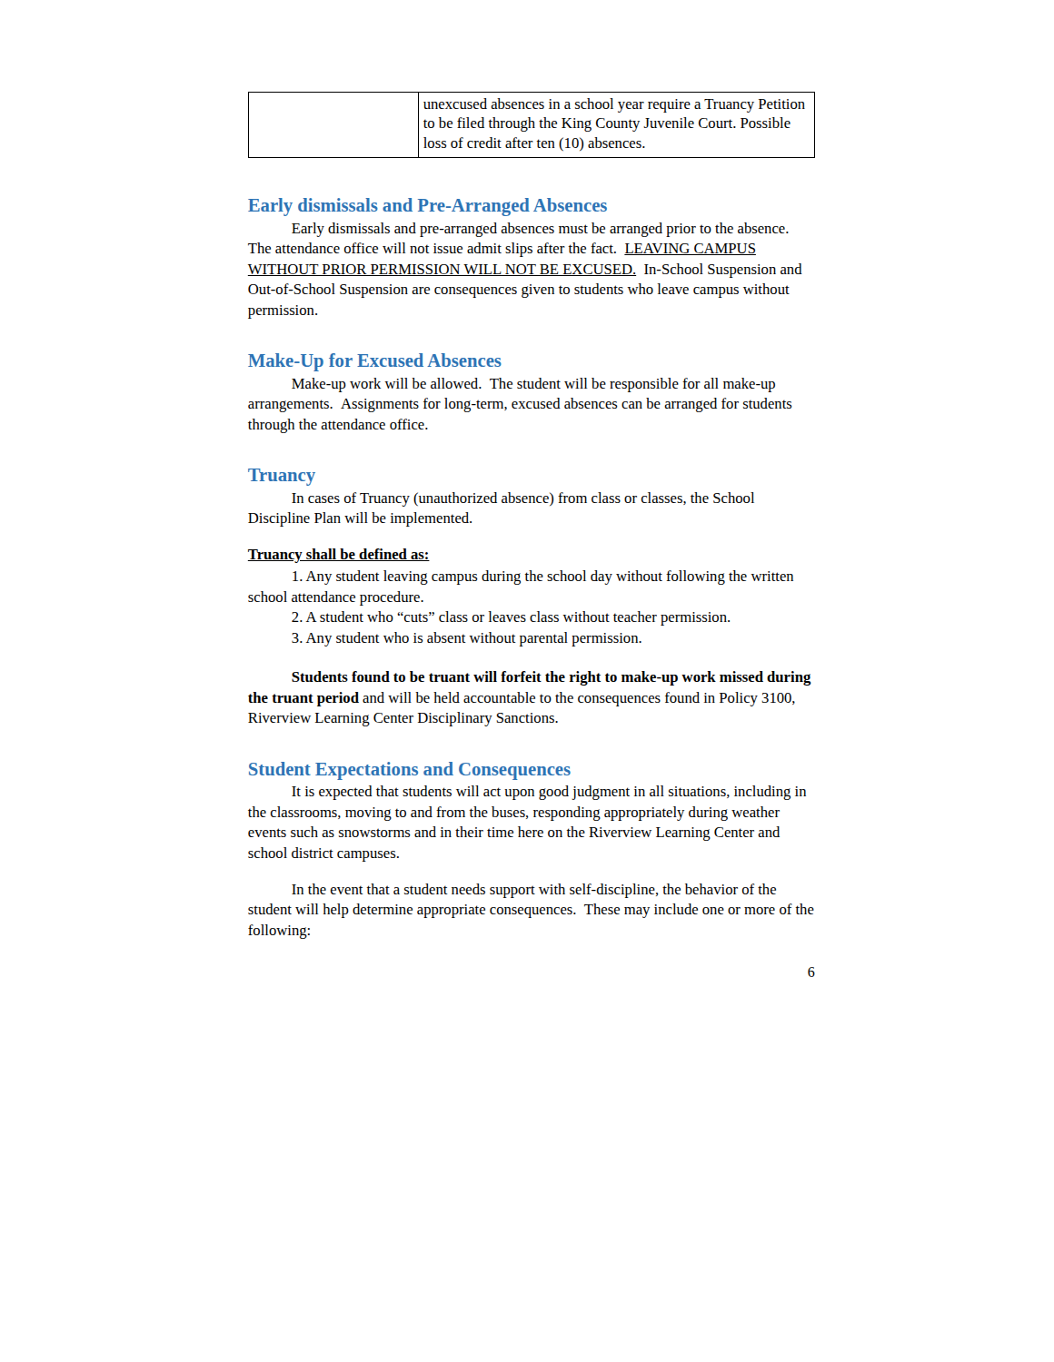| | unexcused absences in a school year require a Truancy Petition to be filed through the King County Juvenile Court. Possible loss of credit after ten (10) absences. |
Early dismissals and Pre-Arranged Absences
Early dismissals and pre-arranged absences must be arranged prior to the absence. The attendance office will not issue admit slips after the fact. LEAVING CAMPUS WITHOUT PRIOR PERMISSION WILL NOT BE EXCUSED. In-School Suspension and Out-of-School Suspension are consequences given to students who leave campus without permission.
Make-Up for Excused Absences
Make-up work will be allowed. The student will be responsible for all make-up arrangements. Assignments for long-term, excused absences can be arranged for students through the attendance office.
Truancy
In cases of Truancy (unauthorized absence) from class or classes, the School Discipline Plan will be implemented.
Truancy shall be defined as:
1. Any student leaving campus during the school day without following the written
school attendance procedure.
2. A student who “cuts” class or leaves class without teacher permission.
3. Any student who is absent without parental permission.
Students found to be truant will forfeit the right to make-up work missed during the truant period and will be held accountable to the consequences found in Policy 3100, Riverview Learning Center Disciplinary Sanctions.
Student Expectations and Consequences
It is expected that students will act upon good judgment in all situations, including in the classrooms, moving to and from the buses, responding appropriately during weather events such as snowstorms and in their time here on the Riverview Learning Center and school district campuses.
In the event that a student needs support with self-discipline, the behavior of the student will help determine appropriate consequences. These may include one or more of the following:
6